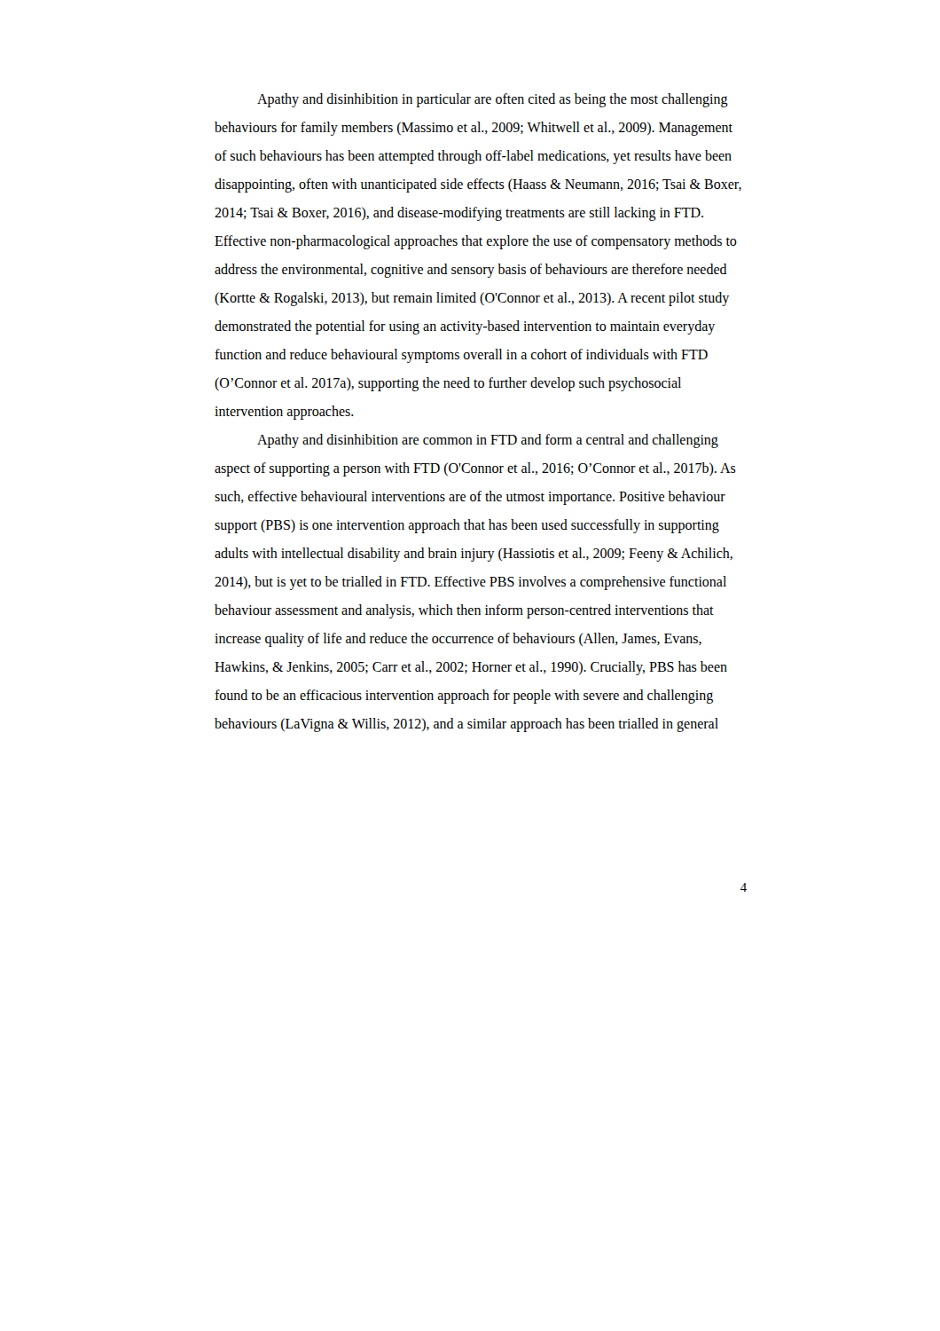Apathy and disinhibition in particular are often cited as being the most challenging behaviours for family members (Massimo et al., 2009; Whitwell et al., 2009). Management of such behaviours has been attempted through off-label medications, yet results have been disappointing, often with unanticipated side effects (Haass & Neumann, 2016; Tsai & Boxer, 2014; Tsai & Boxer, 2016), and disease-modifying treatments are still lacking in FTD. Effective non-pharmacological approaches that explore the use of compensatory methods to address the environmental, cognitive and sensory basis of behaviours are therefore needed (Kortte & Rogalski, 2013), but remain limited (O'Connor et al., 2013). A recent pilot study demonstrated the potential for using an activity-based intervention to maintain everyday function and reduce behavioural symptoms overall in a cohort of individuals with FTD (O’Connor et al. 2017a), supporting the need to further develop such psychosocial intervention approaches.
Apathy and disinhibition are common in FTD and form a central and challenging aspect of supporting a person with FTD (O'Connor et al., 2016; O’Connor et al., 2017b). As such, effective behavioural interventions are of the utmost importance. Positive behaviour support (PBS) is one intervention approach that has been used successfully in supporting adults with intellectual disability and brain injury (Hassiotis et al., 2009; Feeny & Achilich, 2014), but is yet to be trialled in FTD. Effective PBS involves a comprehensive functional behaviour assessment and analysis, which then inform person-centred interventions that increase quality of life and reduce the occurrence of behaviours (Allen, James, Evans, Hawkins, & Jenkins, 2005; Carr et al., 2002; Horner et al., 1990). Crucially, PBS has been found to be an efficacious intervention approach for people with severe and challenging behaviours (LaVigna & Willis, 2012), and a similar approach has been trialled in general
4